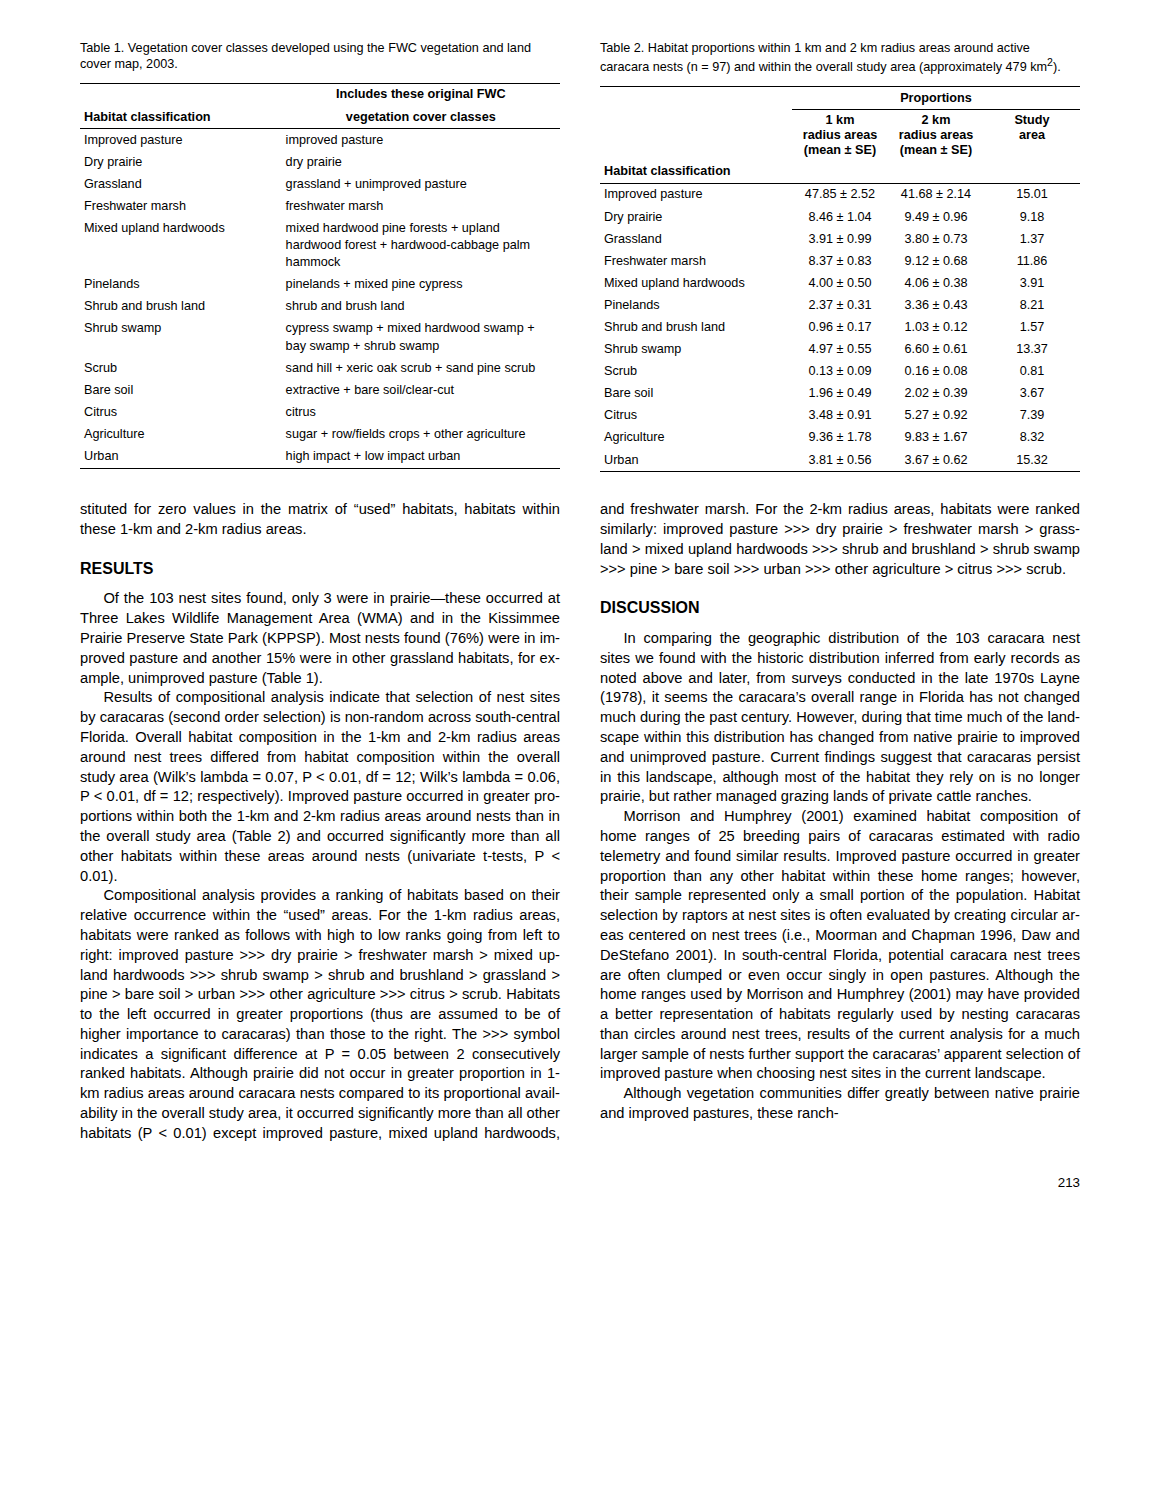Table 1. Vegetation cover classes developed using the FWC vegetation and land cover map, 2003.
| | Includes these original FWC |
| --- | --- |
| Habitat classification | vegetation cover classes |
| Improved pasture | improved pasture |
| Dry prairie | dry prairie |
| Grassland | grassland + unimproved pasture |
| Freshwater marsh | freshwater marsh |
| Mixed upland hardwoods | mixed hardwood pine forests + upland hardwood forest + hardwood-cabbage palm hammock |
| Pinelands | pinelands + mixed pine cypress |
| Shrub and brush land | shrub and brush land |
| Shrub swamp | cypress swamp + mixed hardwood swamp + bay swamp + shrub swamp |
| Scrub | sand hill + xeric oak scrub + sand pine scrub |
| Bare soil | extractive + bare soil/clear-cut |
| Citrus | citrus |
| Agriculture | sugar + row/fields crops + other agriculture |
| Urban | high impact + low impact urban |
Table 2. Habitat proportions within 1 km and 2 km radius areas around active caracara nests (n = 97) and within the overall study area (approximately 479 km2).
| | Proportions |
| --- | --- |
| | 1 km radius areas (mean ± SE) | 2 km radius areas (mean ± SE) | Study area |
| Habitat classification | | | |
| Improved pasture | 47.85 ± 2.52 | 41.68 ± 2.14 | 15.01 |
| Dry prairie | 8.46 ± 1.04 | 9.49 ± 0.96 | 9.18 |
| Grassland | 3.91 ± 0.99 | 3.80 ± 0.73 | 1.37 |
| Freshwater marsh | 8.37 ± 0.83 | 9.12 ± 0.68 | 11.86 |
| Mixed upland hardwoods | 4.00 ± 0.50 | 4.06 ± 0.38 | 3.91 |
| Pinelands | 2.37 ± 0.31 | 3.36 ± 0.43 | 8.21 |
| Shrub and brush land | 0.96 ± 0.17 | 1.03 ± 0.12 | 1.57 |
| Shrub swamp | 4.97 ± 0.55 | 6.60 ± 0.61 | 13.37 |
| Scrub | 0.13 ± 0.09 | 0.16 ± 0.08 | 0.81 |
| Bare soil | 1.96 ± 0.49 | 2.02 ± 0.39 | 3.67 |
| Citrus | 3.48 ± 0.91 | 5.27 ± 0.92 | 7.39 |
| Agriculture | 9.36 ± 1.78 | 9.83 ± 1.67 | 8.32 |
| Urban | 3.81 ± 0.56 | 3.67 ± 0.62 | 15.32 |
stituted for zero values in the matrix of “used” habitats, habitats within these 1-km and 2-km radius areas.
RESULTS
Of the 103 nest sites found, only 3 were in prairie—these occurred at Three Lakes Wildlife Management Area (WMA) and in the Kissimmee Prairie Preserve State Park (KPPSP). Most nests found (76%) were in improved pasture and another 15% were in other grassland habitats, for example, unimproved pasture (Table 1).
Results of compositional analysis indicate that selection of nest sites by caracaras (second order selection) is non-random across south-central Florida. Overall habitat composition in the 1-km and 2-km radius areas around nest trees differed from habitat composition within the overall study area (Wilk’s lambda = 0.07, P < 0.01, df = 12; Wilk’s lambda = 0.06, P < 0.01, df = 12; respectively). Improved pasture occurred in greater proportions within both the 1-km and 2-km radius areas around nests than in the overall study area (Table 2) and occurred significantly more than all other habitats within these areas around nests (univariate t-tests, P < 0.01).
Compositional analysis provides a ranking of habitats based on their relative occurrence within the “used” areas. For the 1-km radius areas, habitats were ranked as follows with high to low ranks going from left to right: improved pasture >>> dry prairie > freshwater marsh > mixed upland hardwoods >>> shrub swamp > shrub and brushland > grassland > pine > bare soil > urban >>> other agriculture >>> citrus > scrub. Habitats to the left occurred in greater proportions (thus are assumed to be of higher importance to caracaras) than those to the right. The >>> symbol indicates a significant difference at P = 0.05 between 2 consecutively ranked habitats. Although prairie did not occur in greater proportion in 1-km radius areas around caracara nests compared to its proportional availability in the overall study area, it occurred significantly more than all other habitats (P < 0.01) except improved pasture, mixed upland hardwoods, and freshwater marsh. For the 2-km radius areas, habitats were ranked similarly: improved pasture >>> dry prairie > freshwater marsh > grassland > mixed upland hardwoods >>> shrub and brushland > shrub swamp >>> pine > bare soil >>> urban >>> other agriculture > citrus >>> scrub.
DISCUSSION
In comparing the geographic distribution of the 103 caracara nest sites we found with the historic distribution inferred from early records as noted above and later, from surveys conducted in the late 1970s Layne (1978), it seems the caracara’s overall range in Florida has not changed much during the past century. However, during that time much of the landscape within this distribution has changed from native prairie to improved and unimproved pasture. Current findings suggest that caracaras persist in this landscape, although most of the habitat they rely on is no longer prairie, but rather managed grazing lands of private cattle ranches.
Morrison and Humphrey (2001) examined habitat composition of home ranges of 25 breeding pairs of caracaras estimated with radio telemetry and found similar results. Improved pasture occurred in greater proportion than any other habitat within these home ranges; however, their sample represented only a small portion of the population. Habitat selection by raptors at nest sites is often evaluated by creating circular areas centered on nest trees (i.e., Moorman and Chapman 1996, Daw and DeStefano 2001). In south-central Florida, potential caracara nest trees are often clumped or even occur singly in open pastures. Although the home ranges used by Morrison and Humphrey (2001) may have provided a better representation of habitats regularly used by nesting caracaras than circles around nest trees, results of the current analysis for a much larger sample of nests further support the caracaras’ apparent selection of improved pasture when choosing nest sites in the current landscape.
Although vegetation communities differ greatly between native prairie and improved pastures, these ranch-
213